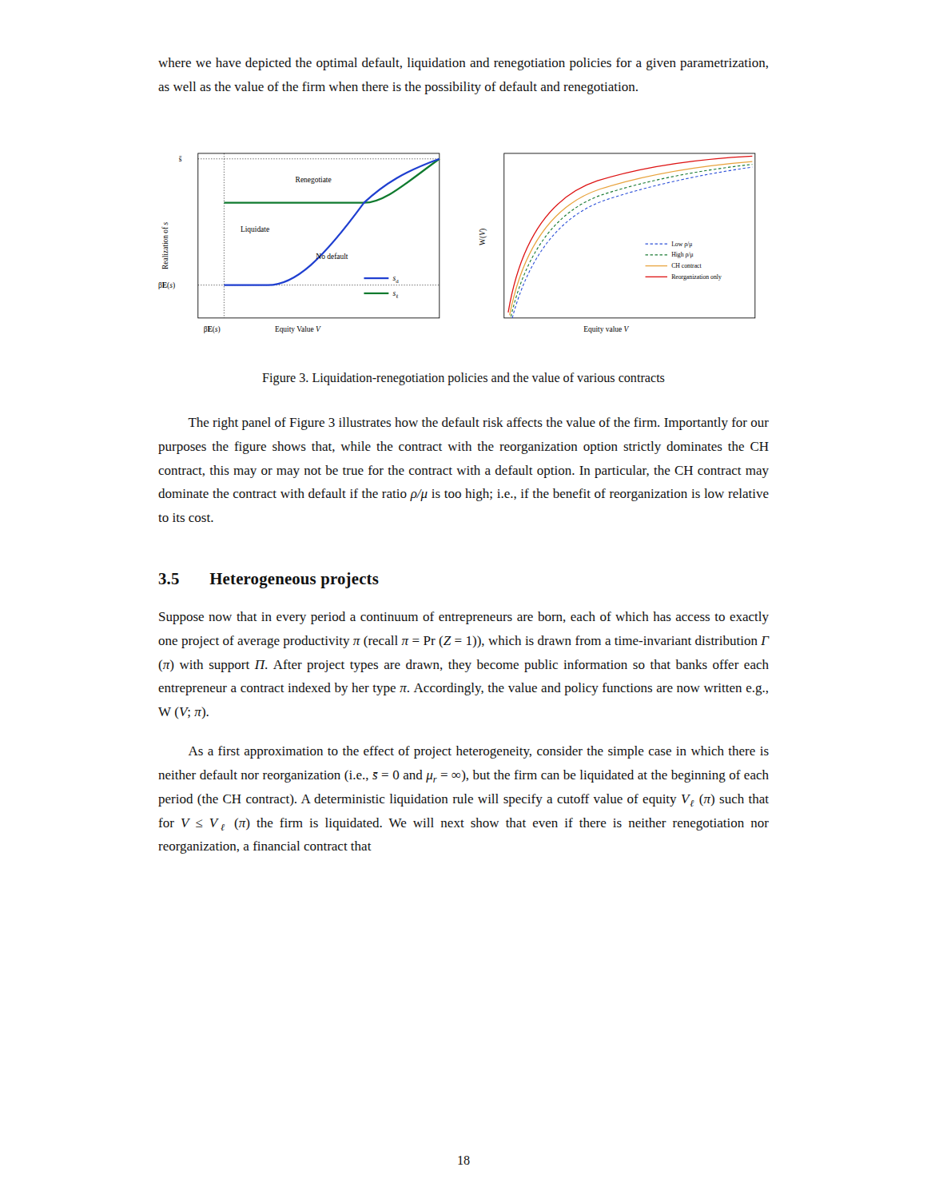where we have depicted the optimal default, liquidation and renegotiation policies for a given parametrization, as well as the value of the firm when there is the possibility of default and renegotiation.
Policy regions: Renegotiate, Liquidate, No default Realization of s s̄ βE(s) green curve: s_ell (flat then rising to s-bar) Renegotiate Liquidate No default sd sℓ βE(s) Equity Value V
W(V) curves for low and high rho/mu, CH contract, reorganization only W(V) Low ρ/μ High ρ/μ CH contract Reorganization only Equity value V
Figure 3. Liquidation-renegotiation policies and the value of various contracts
The right panel of Figure 3 illustrates how the default risk affects the value of the firm. Importantly for our purposes the figure shows that, while the contract with the reorganization option strictly dominates the CH contract, this may or may not be true for the contract with a default option. In particular, the CH contract may dominate the contract with default if the ratio ρ/μ is too high; i.e., if the benefit of reorganization is low relative to its cost.
3.5 Heterogeneous projects
Suppose now that in every period a continuum of entrepreneurs are born, each of which has access to exactly one project of average productivity π (recall π = Pr (Z = 1)), which is drawn from a time-invariant distribution Γ (π) with support Π. After project types are drawn, they become public information so that banks offer each entrepreneur a contract indexed by her type π. Accordingly, the value and policy functions are now written e.g., W (V; π).
As a first approximation to the effect of project heterogeneity, consider the simple case in which there is neither default nor reorganization (i.e., s̄ = 0 and μr = ∞), but the firm can be liquidated at the beginning of each period (the CH contract). A deterministic liquidation rule will specify a cutoff value of equity Vℓ (π) such that for V ≤ Vℓ (π) the firm is liquidated. We will next show that even if there is neither renegotiation nor reorganization, a financial contract that
18